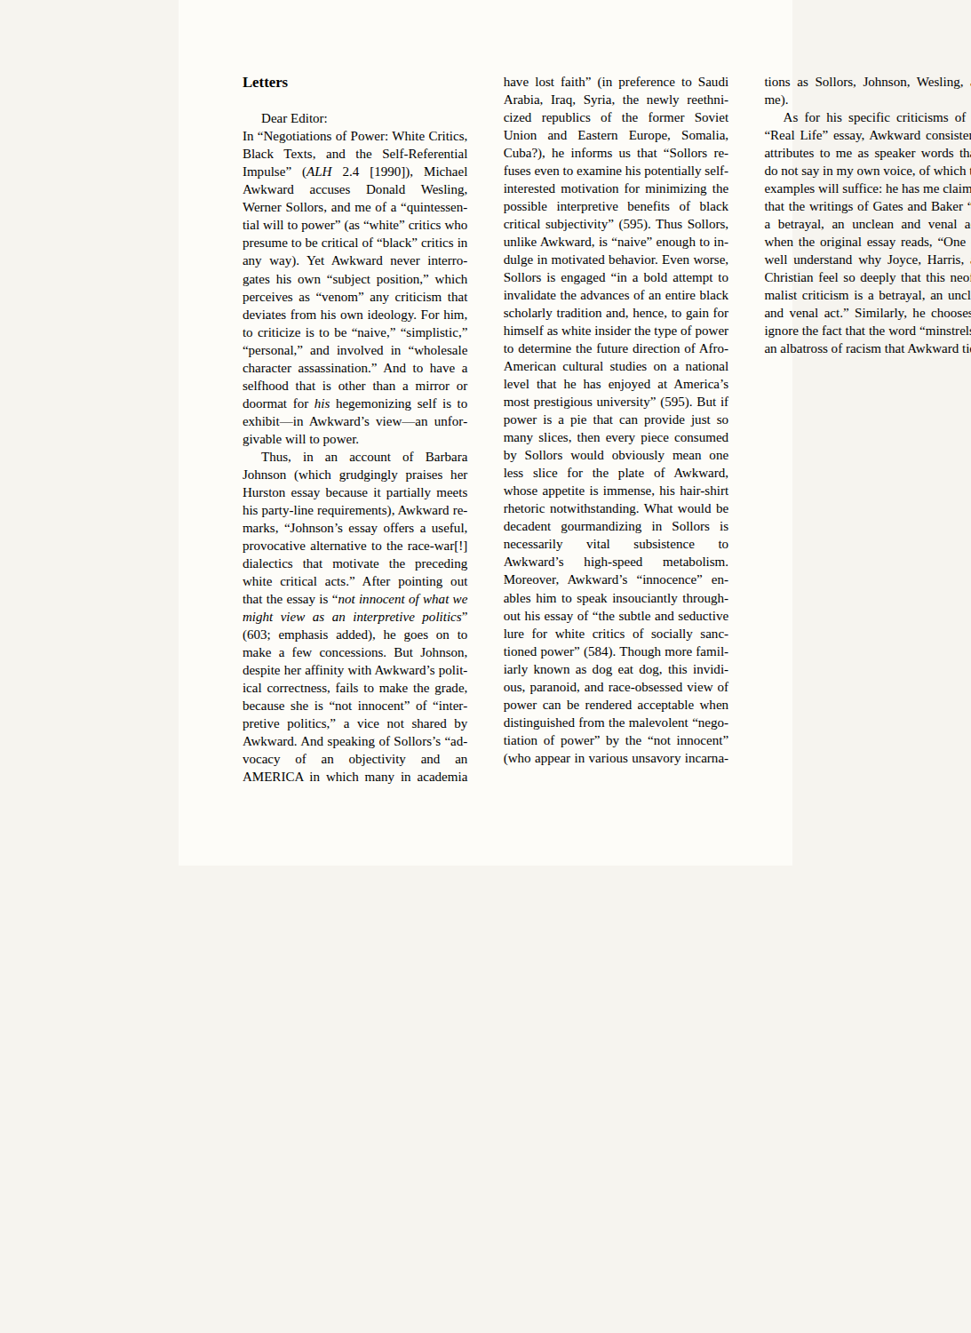Letters
Dear Editor:
In “Negotiations of Power: White Critics, Black Texts, and the Self-Referential Impulse” (ALH 2.4 [1990]), Michael Awkward accuses Donald Wesling, Werner Sollors, and me of a “quintessential will to power” (as “white” critics who presume to be critical of “black” critics in any way). Yet Awkward never interrogates his own “subject position,” which perceives as “venom” any criticism that deviates from his own ideology. For him, to criticize is to be “naive,” “simplistic,” “personal,” and involved in “wholesale character assassination.” And to have a selfhood that is other than a mirror or doormat for his hegemonizing self is to exhibit—in Awkward’s view—an unforgivable will to power.
Thus, in an account of Barbara Johnson (which grudgingly praises her Hurston essay because it partially meets his party-line requirements), Awkward remarks, “Johnson’s essay offers a useful, provocative alternative to the race-war[!] dialectics that motivate the preceding white critical acts.” After pointing out that the essay is “not innocent of what we might view as an interpretive politics” (603; emphasis added), he goes on to make a few concessions. But Johnson, despite her affinity with Awkward’s political correctness, fails to make the grade, because she is “not innocent” of “interpretive politics,” a vice not shared by Awkward. And speaking of Sollors’s “advocacy of an objectivity and an AMERICA in which many in academia have lost faith” (in preference to Saudi Arabia, Iraq, Syria, the newly reethnicized republics of the former Soviet Union and Eastern Europe, Somalia, Cuba?), he informs us that “Sollors refuses even to examine his potentially self-interested motivation for minimizing the possible interpretive benefits of black critical subjectivity” (595). Thus Sollors, unlike Awkward, is “naive” enough to indulge in motivated behavior. Even worse, Sollors is engaged “in a bold attempt to invalidate the advances of an entire black scholarly tradition and, hence, to gain for himself as white insider the type of power to determine the future direction of Afro-American cultural studies on a national level that he has enjoyed at America’s most prestigious university” (595). But if power is a pie that can provide just so many slices, then every piece consumed by Sollors would obviously mean one less slice for the plate of Awkward, whose appetite is immense, his hair-shirt rhetoric notwithstanding. What would be decadent gourmandizing in Sollors is necessarily vital subsistence to Awkward’s high-speed metabolism. Moreover, Awkward’s “innocence” enables him to speak insouciantly throughout his essay of “the subtle and seductive lure for white critics of socially sanctioned power” (584). Though more familiarly known as dog eat dog, this invidious, paranoid, and race-obsessed view of power can be rendered acceptable when distinguished from the malevolent “negotiation of power” by the “not innocent” (who appear in various unsavory incarnations as Sollors, Johnson, Wesling, and me).
As for his specific criticisms of my “Real Life” essay, Awkward consistently attributes to me as speaker words that I do not say in my own voice, of which two examples will suffice: he has me claiming that the writings of Gates and Baker “are a betrayal, an unclean and venal act,” when the original essay reads, “One can well understand why Joyce, Harris, and Christian feel so deeply that this neoformalist criticism is a betrayal, an unclean and venal act.” Similarly, he chooses to ignore the fact that the word “minstrelsy,” an albatross of racism that Awkward ties